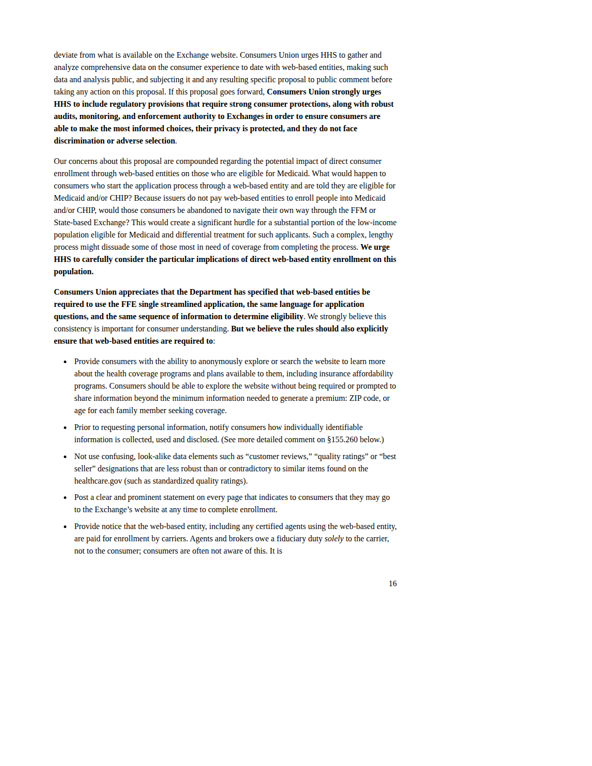deviate from what is available on the Exchange website. Consumers Union urges HHS to gather and analyze comprehensive data on the consumer experience to date with web-based entities, making such data and analysis public, and subjecting it and any resulting specific proposal to public comment before taking any action on this proposal. If this proposal goes forward, Consumers Union strongly urges HHS to include regulatory provisions that require strong consumer protections, along with robust audits, monitoring, and enforcement authority to Exchanges in order to ensure consumers are able to make the most informed choices, their privacy is protected, and they do not face discrimination or adverse selection.
Our concerns about this proposal are compounded regarding the potential impact of direct consumer enrollment through web-based entities on those who are eligible for Medicaid. What would happen to consumers who start the application process through a web-based entity and are told they are eligible for Medicaid and/or CHIP? Because issuers do not pay web-based entities to enroll people into Medicaid and/or CHIP, would those consumers be abandoned to navigate their own way through the FFM or State-based Exchange? This would create a significant hurdle for a substantial portion of the low-income population eligible for Medicaid and differential treatment for such applicants. Such a complex, lengthy process might dissuade some of those most in need of coverage from completing the process. We urge HHS to carefully consider the particular implications of direct web-based entity enrollment on this population.
Consumers Union appreciates that the Department has specified that web-based entities be required to use the FFE single streamlined application, the same language for application questions, and the same sequence of information to determine eligibility. We strongly believe this consistency is important for consumer understanding. But we believe the rules should also explicitly ensure that web-based entities are required to:
Provide consumers with the ability to anonymously explore or search the website to learn more about the health coverage programs and plans available to them, including insurance affordability programs. Consumers should be able to explore the website without being required or prompted to share information beyond the minimum information needed to generate a premium: ZIP code, or age for each family member seeking coverage.
Prior to requesting personal information, notify consumers how individually identifiable information is collected, used and disclosed. (See more detailed comment on §155.260 below.)
Not use confusing, look-alike data elements such as “customer reviews,” “quality ratings” or “best seller” designations that are less robust than or contradictory to similar items found on the healthcare.gov (such as standardized quality ratings).
Post a clear and prominent statement on every page that indicates to consumers that they may go to the Exchange’s website at any time to complete enrollment.
Provide notice that the web-based entity, including any certified agents using the web-based entity, are paid for enrollment by carriers. Agents and brokers owe a fiduciary duty solely to the carrier, not to the consumer; consumers are often not aware of this. It is
16